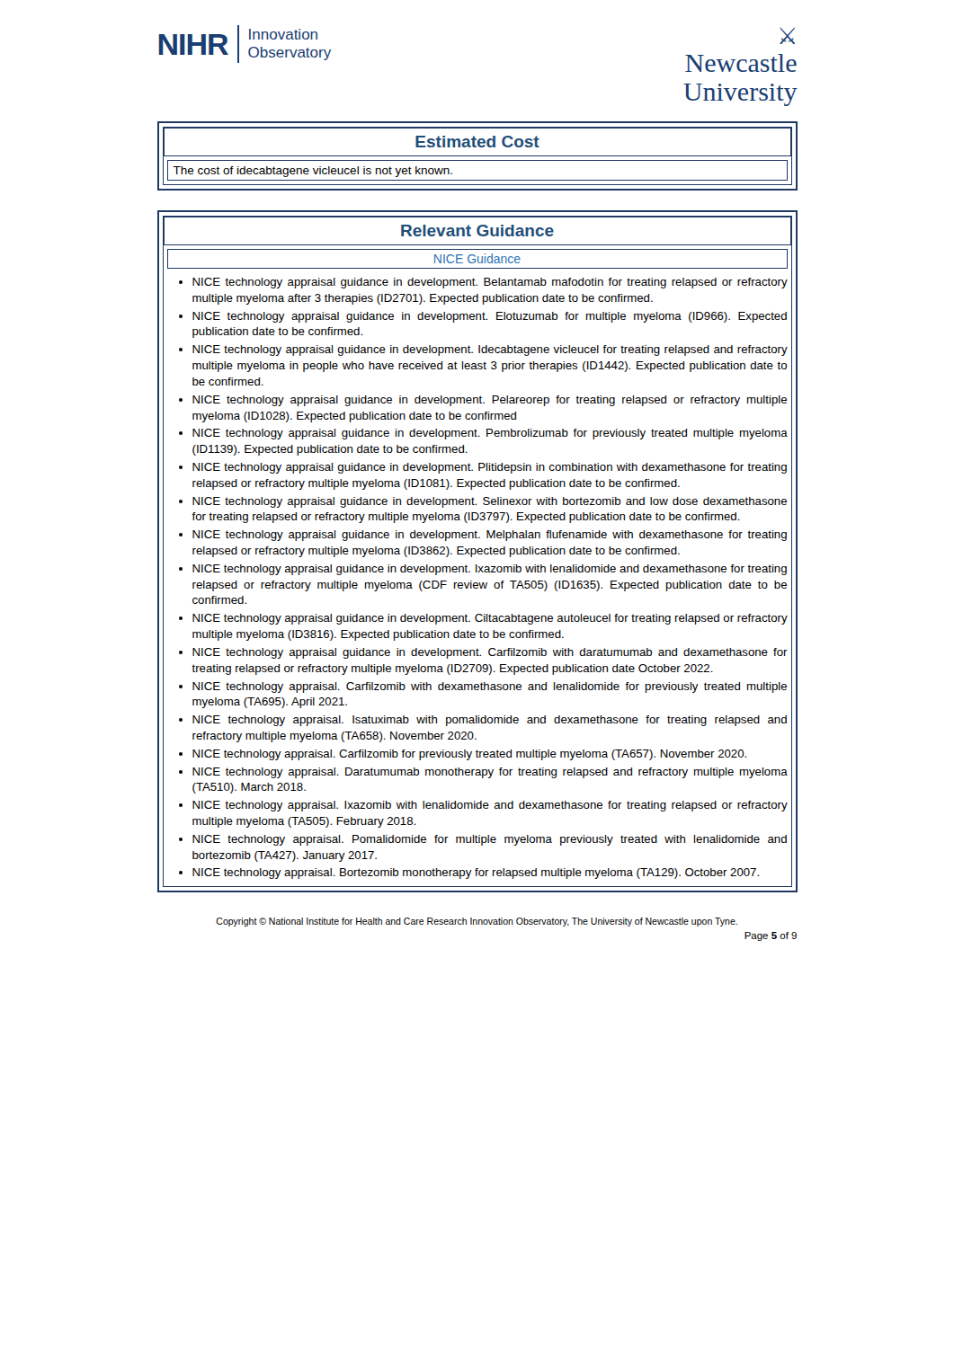NIHR
Innovation
Observatory
⚔
Newcastle University
Estimated Cost
The cost of idecabtagene vicleucel is not yet known.
Relevant Guidance
NICE Guidance
NICE technology appraisal guidance in development. Belantamab mafodotin for treating relapsed or refractory multiple myeloma after 3 therapies (ID2701). Expected publication date to be confirmed.
NICE technology appraisal guidance in development. Elotuzumab for multiple myeloma (ID966). Expected publication date to be confirmed.
NICE technology appraisal guidance in development. Idecabtagene vicleucel for treating relapsed and refractory multiple myeloma in people who have received at least 3 prior therapies (ID1442). Expected publication date to be confirmed.
NICE technology appraisal guidance in development. Pelareorep for treating relapsed or refractory multiple myeloma (ID1028). Expected publication date to be confirmed
NICE technology appraisal guidance in development. Pembrolizumab for previously treated multiple myeloma (ID1139). Expected publication date to be confirmed.
NICE technology appraisal guidance in development. Plitidepsin in combination with dexamethasone for treating relapsed or refractory multiple myeloma (ID1081). Expected publication date to be confirmed.
NICE technology appraisal guidance in development. Selinexor with bortezomib and low dose dexamethasone for treating relapsed or refractory multiple myeloma (ID3797). Expected publication date to be confirmed.
NICE technology appraisal guidance in development. Melphalan flufenamide with dexamethasone for treating relapsed or refractory multiple myeloma (ID3862). Expected publication date to be confirmed.
NICE technology appraisal guidance in development. Ixazomib with lenalidomide and dexamethasone for treating relapsed or refractory multiple myeloma (CDF review of TA505) (ID1635). Expected publication date to be confirmed.
NICE technology appraisal guidance in development. Ciltacabtagene autoleucel for treating relapsed or refractory multiple myeloma (ID3816). Expected publication date to be confirmed.
NICE technology appraisal guidance in development. Carfilzomib with daratumumab and dexamethasone for treating relapsed or refractory multiple myeloma (ID2709). Expected publication date October 2022.
NICE technology appraisal. Carfilzomib with dexamethasone and lenalidomide for previously treated multiple myeloma (TA695). April 2021.
NICE technology appraisal. Isatuximab with pomalidomide and dexamethasone for treating relapsed and refractory multiple myeloma (TA658). November 2020.
NICE technology appraisal. Carfilzomib for previously treated multiple myeloma (TA657). November 2020.
NICE technology appraisal. Daratumumab monotherapy for treating relapsed and refractory multiple myeloma (TA510). March 2018.
NICE technology appraisal. Ixazomib with lenalidomide and dexamethasone for treating relapsed or refractory multiple myeloma (TA505). February 2018.
NICE technology appraisal. Pomalidomide for multiple myeloma previously treated with lenalidomide and bortezomib (TA427). January 2017.
NICE technology appraisal. Bortezomib monotherapy for relapsed multiple myeloma (TA129). October 2007.
Copyright © National Institute for Health and Care Research Innovation Observatory, The University of Newcastle upon Tyne.
Page 5 of 9